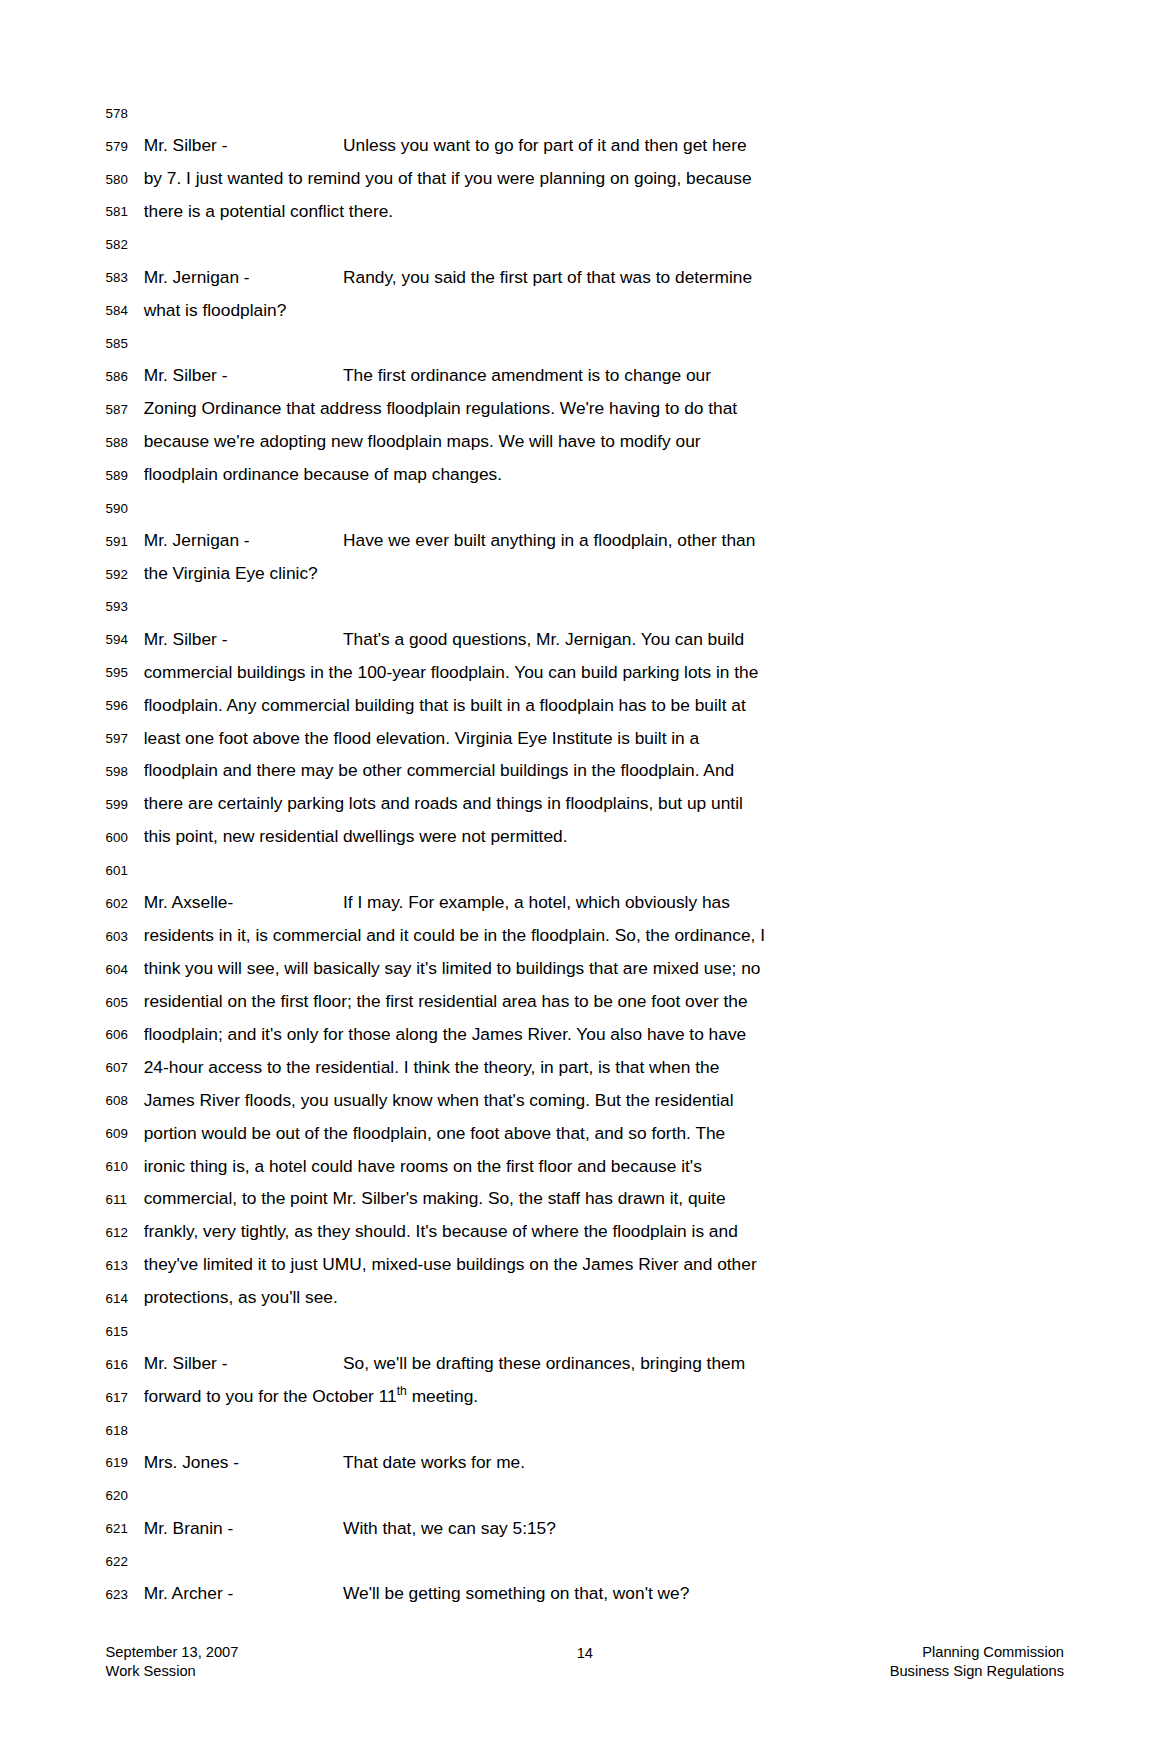578
579
Mr. Silber -Unless you want to go for part of it and then get here
580
by 7. I just wanted to remind you of that if you were planning on going, because
581
there is a potential conflict there.
582
583
Mr. Jernigan -Randy, you said the first part of that was to determine
584
what is floodplain?
585
586
Mr. Silber -The first ordinance amendment is to change our
587
Zoning Ordinance that address floodplain regulations. We're having to do that
588
because we're adopting new floodplain maps. We will have to modify our
589
floodplain ordinance because of map changes.
590
591
Mr. Jernigan -Have we ever built anything in a floodplain, other than
592
the Virginia Eye clinic?
593
594
Mr. Silber -That's a good questions, Mr. Jernigan. You can build
595
commercial buildings in the 100-year floodplain. You can build parking lots in the
596
floodplain. Any commercial building that is built in a floodplain has to be built at
597
least one foot above the flood elevation. Virginia Eye Institute is built in a
598
floodplain and there may be other commercial buildings in the floodplain. And
599
there are certainly parking lots and roads and things in floodplains, but up until
600
this point, new residential dwellings were not permitted.
601
602
Mr. Axselle-If I may. For example, a hotel, which obviously has
603
residents in it, is commercial and it could be in the floodplain. So, the ordinance, I
604
think you will see, will basically say it's limited to buildings that are mixed use; no
605
residential on the first floor; the first residential area has to be one foot over the
606
floodplain; and it's only for those along the James River. You also have to have
607
24-hour access to the residential. I think the theory, in part, is that when the
608
James River floods, you usually know when that's coming. But the residential
609
portion would be out of the floodplain, one foot above that, and so forth. The
610
ironic thing is, a hotel could have rooms on the first floor and because it's
611
commercial, to the point Mr. Silber's making. So, the staff has drawn it, quite
612
frankly, very tightly, as they should. It's because of where the floodplain is and
613
they've limited it to just UMU, mixed-use buildings on the James River and other
614
protections, as you'll see.
615
616
Mr. Silber -So, we'll be drafting these ordinances, bringing them
617
forward to you for the October 11th meeting.
618
619
Mrs. Jones -That date works for me.
620
621
Mr. Branin -With that, we can say 5:15?
622
623
Mr. Archer -We'll be getting something on that, won't we?
September 13, 2007
Work Session
14
Planning Commission
Business Sign Regulations